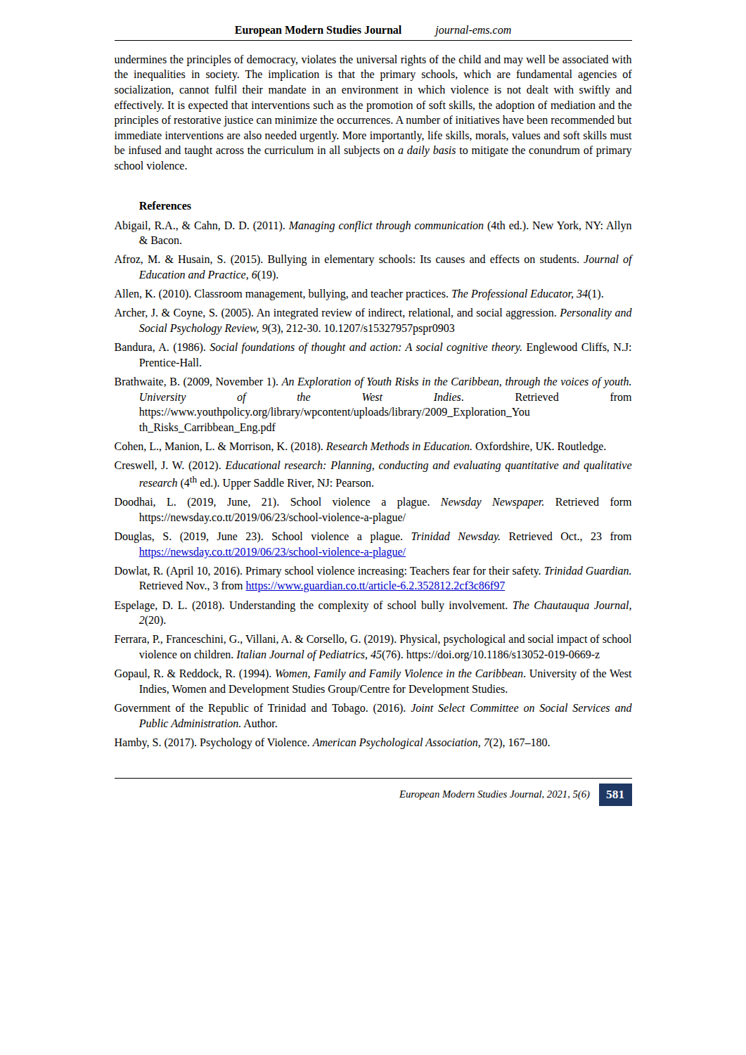European Modern Studies Journal journal-ems.com
undermines the principles of democracy, violates the universal rights of the child and may well be associated with the inequalities in society. The implication is that the primary schools, which are fundamental agencies of socialization, cannot fulfil their mandate in an environment in which violence is not dealt with swiftly and effectively. It is expected that interventions such as the promotion of soft skills, the adoption of mediation and the principles of restorative justice can minimize the occurrences. A number of initiatives have been recommended but immediate interventions are also needed urgently. More importantly, life skills, morals, values and soft skills must be infused and taught across the curriculum in all subjects on a daily basis to mitigate the conundrum of primary school violence.
References
Abigail, R.A., & Cahn, D. D. (2011). Managing conflict through communication (4th ed.). New York, NY: Allyn & Bacon.
Afroz, M. & Husain, S. (2015). Bullying in elementary schools: Its causes and effects on students. Journal of Education and Practice, 6(19).
Allen, K. (2010). Classroom management, bullying, and teacher practices. The Professional Educator, 34(1).
Archer, J. & Coyne, S. (2005). An integrated review of indirect, relational, and social aggression. Personality and Social Psychology Review, 9(3), 212-30. 10.1207/s15327957pspr0903
Bandura, A. (1986). Social foundations of thought and action: A social cognitive theory. Englewood Cliffs, N.J: Prentice-Hall.
Brathwaite, B. (2009, November 1). An Exploration of Youth Risks in the Caribbean, through the voices of youth. University of the West Indies. Retrieved from https://www.youthpolicy.org/library/wpcontent/uploads/library/2009_Exploration_You th_Risks_Carribbean_Eng.pdf
Cohen, L., Manion, L. & Morrison, K. (2018). Research Methods in Education. Oxfordshire, UK. Routledge.
Creswell, J. W. (2012). Educational research: Planning, conducting and evaluating quantitative and qualitative research (4th ed.). Upper Saddle River, NJ: Pearson.
Doodhai, L. (2019, June, 21). School violence a plague. Newsday Newspaper. Retrieved form https://newsday.co.tt/2019/06/23/school-violence-a-plague/
Douglas, S. (2019, June 23). School violence a plague. Trinidad Newsday. Retrieved Oct., 23 from https://newsday.co.tt/2019/06/23/school-violence-a-plague/
Dowlat, R. (April 10, 2016). Primary school violence increasing: Teachers fear for their safety. Trinidad Guardian. Retrieved Nov., 3 from https://www.guardian.co.tt/article-6.2.352812.2cf3c86f97
Espelage, D. L. (2018). Understanding the complexity of school bully involvement. The Chautauqua Journal, 2(20).
Ferrara, P., Franceschini, G., Villani, A. & Corsello, G. (2019). Physical, psychological and social impact of school violence on children. Italian Journal of Pediatrics, 45(76). https://doi.org/10.1186/s13052-019-0669-z
Gopaul, R. & Reddock, R. (1994). Women, Family and Family Violence in the Caribbean. University of the West Indies, Women and Development Studies Group/Centre for Development Studies.
Government of the Republic of Trinidad and Tobago. (2016). Joint Select Committee on Social Services and Public Administration. Author.
Hamby, S. (2017). Psychology of Violence. American Psychological Association, 7(2), 167–180.
European Modern Studies Journal, 2021, 5(6) 581